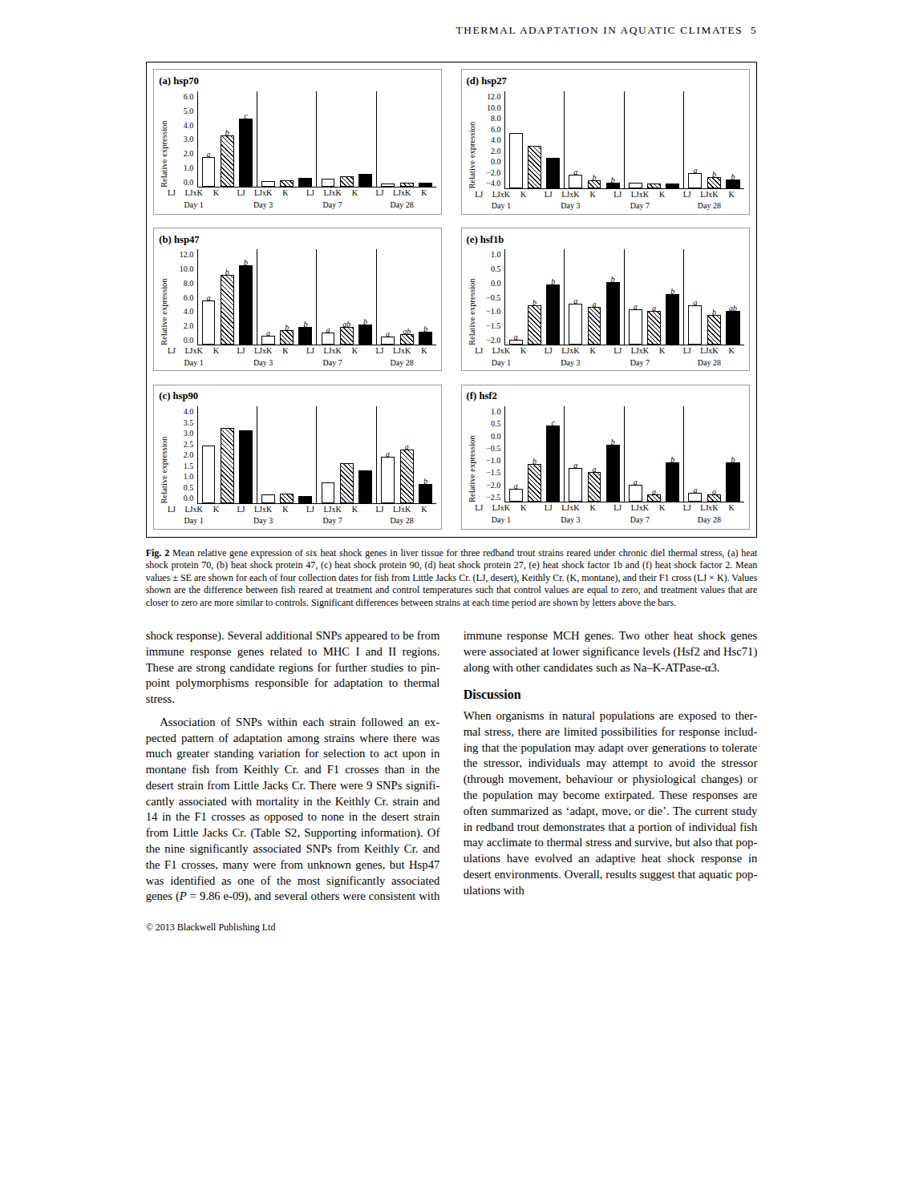THERMAL ADAPTATION IN AQUATIC CLIMATES 5
(a) hsp70
Relative expression
6.05.04.03.02.01.00.0
a
b
c
LJ LJxK K LJ LJxK K LJ LJxK K LJ LJxK K
Day 1 Day 3 Day 7 Day 28
(d) hsp27
Relative expression
12.010.08.06.04.02.00.0−2.0−4.0
a
b
b
a
b
b
LJ LJxK K LJ LJxK K LJ LJxK K LJ LJxK K
Day 1 Day 3 Day 7 Day 28
(b) hsp47
Relative expression
12.010.08.06.04.02.00.0
a
b
b
a
b
b
a
ab
b
a
ab
b
LJ LJxK K LJ LJxK K LJ LJxK K LJ LJxK K
Day 1 Day 3 Day 7 Day 28
(e) hsf1b
Relative expression
1.00.50.0−0.5−1.0−1.5−2.0
a
b
b
a
a
b
a
a
b
a
b
ab
LJ LJxK K LJ LJxK K LJ LJxK K LJ LJxK K
Day 1 Day 3 Day 7 Day 28
(c) hsp90
Relative expression
4.03.53.02.52.01.51.00.50.0
a
a
b
LJ LJxK K LJ LJxK K LJ LJxK K LJ LJxK K
Day 1 Day 3 Day 7 Day 28
(f) hsf2
Relative expression
1.00.50.0−0.5−1.0−1.5−2.0−2.5
a
b
c
a
a
b
a
a
b
a
a
b
LJ LJxK K LJ LJxK K LJ LJxK K LJ LJxK K
Day 1 Day 3 Day 7 Day 28
Fig. 2 Mean relative gene expression of six heat shock genes in liver tissue for three redband trout strains reared under chronic diel thermal stress, (a) heat shock protein 70, (b) heat shock protein 47, (c) heat shock protein 90, (d) heat shock protein 27, (e) heat shock factor 1b and (f) heat shock factor 2. Mean values ± SE are shown for each of four collection dates for fish from Little Jacks Cr. (LJ, desert), Keithly Cr. (K, montane), and their F1 cross (LJ × K). Values shown are the difference between fish reared at treatment and control temperatures such that control values are equal to zero, and treatment values that are closer to zero are more similar to controls. Significant differences between strains at each time period are shown by letters above the bars.
shock response). Several additional SNPs appeared to be from immune response genes related to MHC I and II regions. These are strong candidate regions for further studies to pinpoint polymorphisms responsible for adaptation to thermal stress.
Association of SNPs within each strain followed an expected pattern of adaptation among strains where there was much greater standing variation for selection to act upon in montane fish from Keithly Cr. and F1 crosses than in the desert strain from Little Jacks Cr. There were 9 SNPs significantly associated with mortality in the Keithly Cr. strain and 14 in the F1 crosses as opposed to none in the desert strain from Little Jacks Cr. (Table S2, Supporting information). Of the nine significantly associated SNPs from Keithly Cr. and the F1 crosses, many were from unknown genes, but Hsp47 was identified as one of the most significantly associated genes (P = 9.86 e-09), and several others were consistent with immune response MCH genes. Two other heat shock genes were associated at lower significance levels (Hsf2 and Hsc71) along with other candidates such as Na–K-ATPase-α3.
Discussion
When organisms in natural populations are exposed to thermal stress, there are limited possibilities for response including that the population may adapt over generations to tolerate the stressor, individuals may attempt to avoid the stressor (through movement, behaviour or physiological changes) or the population may become extirpated. These responses are often summarized as ‘adapt, move, or die’. The current study in redband trout demonstrates that a portion of individual fish may acclimate to thermal stress and survive, but also that populations have evolved an adaptive heat shock response in desert environments. Overall, results suggest that aquatic populations with
© 2013 Blackwell Publishing Ltd